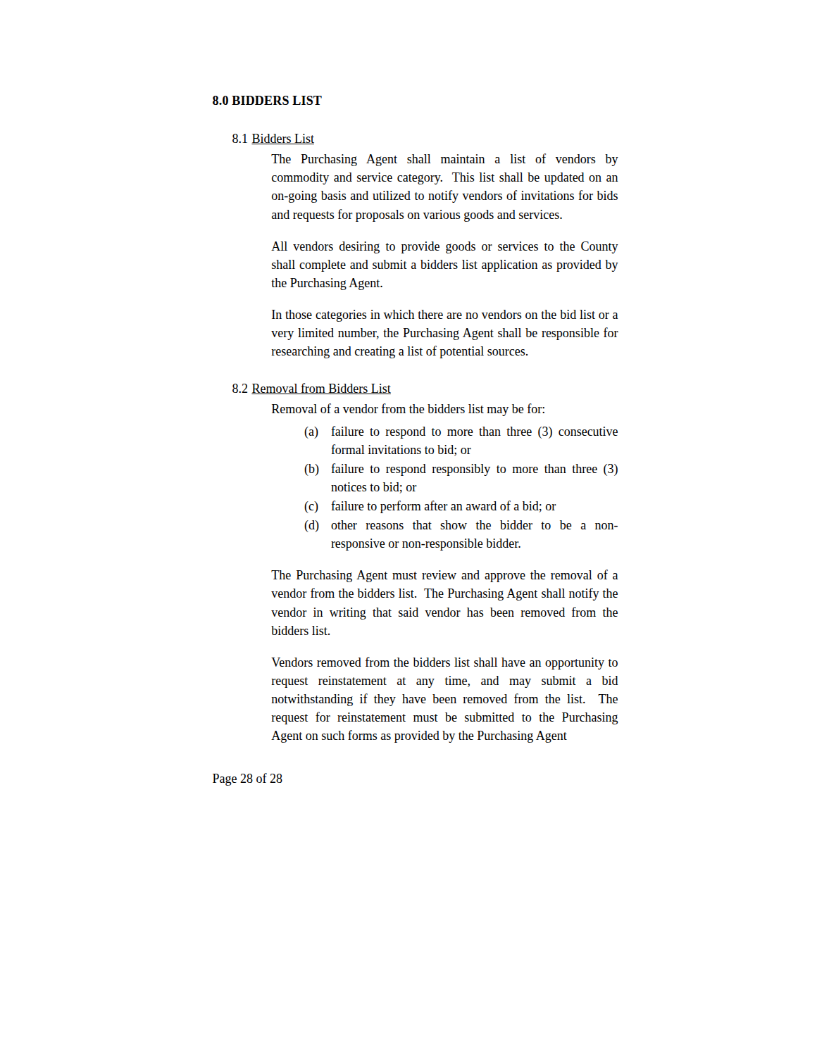8.0 BIDDERS LIST
8.1
Bidders List
The Purchasing Agent shall maintain a list of vendors by commodity and service category. This list shall be updated on an on-going basis and utilized to notify vendors of invitations for bids and requests for proposals on various goods and services.
All vendors desiring to provide goods or services to the County shall complete and submit a bidders list application as provided by the Purchasing Agent.
In those categories in which there are no vendors on the bid list or a very limited number, the Purchasing Agent shall be responsible for researching and creating a list of potential sources.
8.2
Removal from Bidders List
Removal of a vendor from the bidders list may be for:
(a) failure to respond to more than three (3) consecutive formal invitations to bid; or
(b) failure to respond responsibly to more than three (3) notices to bid; or
(c) failure to perform after an award of a bid; or
(d) other reasons that show the bidder to be a non-responsive or non-responsible bidder.
The Purchasing Agent must review and approve the removal of a vendor from the bidders list. The Purchasing Agent shall notify the vendor in writing that said vendor has been removed from the bidders list.
Vendors removed from the bidders list shall have an opportunity to request reinstatement at any time, and may submit a bid notwithstanding if they have been removed from the list. The request for reinstatement must be submitted to the Purchasing Agent on such forms as provided by the Purchasing Agent
Page 28 of 28